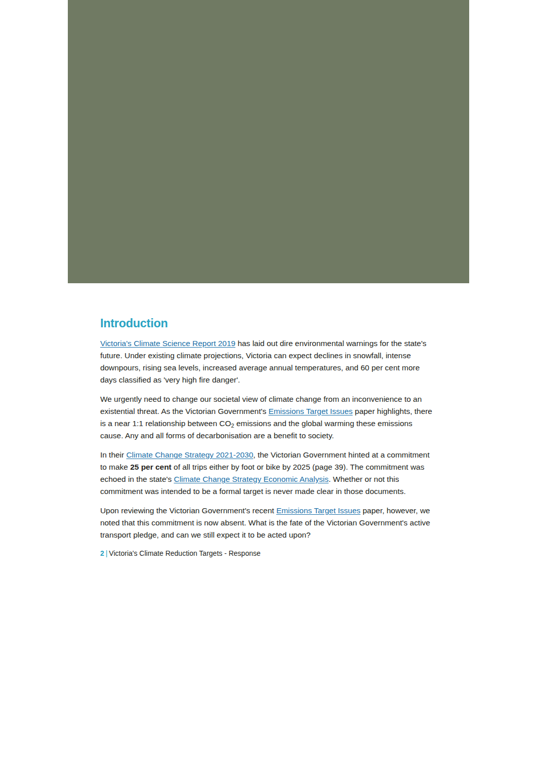Introduction
Victoria's Climate Science Report 2019 has laid out dire environmental warnings for the state's future. Under existing climate projections, Victoria can expect declines in snowfall, intense downpours, rising sea levels, increased average annual temperatures, and 60 per cent more days classified as 'very high fire danger'.
We urgently need to change our societal view of climate change from an inconvenience to an existential threat. As the Victorian Government's Emissions Target Issues paper highlights, there is a near 1:1 relationship between CO2 emissions and the global warming these emissions cause. Any and all forms of decarbonisation are a benefit to society.
In their Climate Change Strategy 2021-2030, the Victorian Government hinted at a commitment to make 25 per cent of all trips either by foot or bike by 2025 (page 39). The commitment was echoed in the state's Climate Change Strategy Economic Analysis. Whether or not this commitment was intended to be a formal target is never made clear in those documents.
Upon reviewing the Victorian Government's recent Emissions Target Issues paper, however, we noted that this commitment is now absent. What is the fate of the Victorian Government's active transport pledge, and can we still expect it to be acted upon?
2|Victoria's Climate Reduction Targets - Response